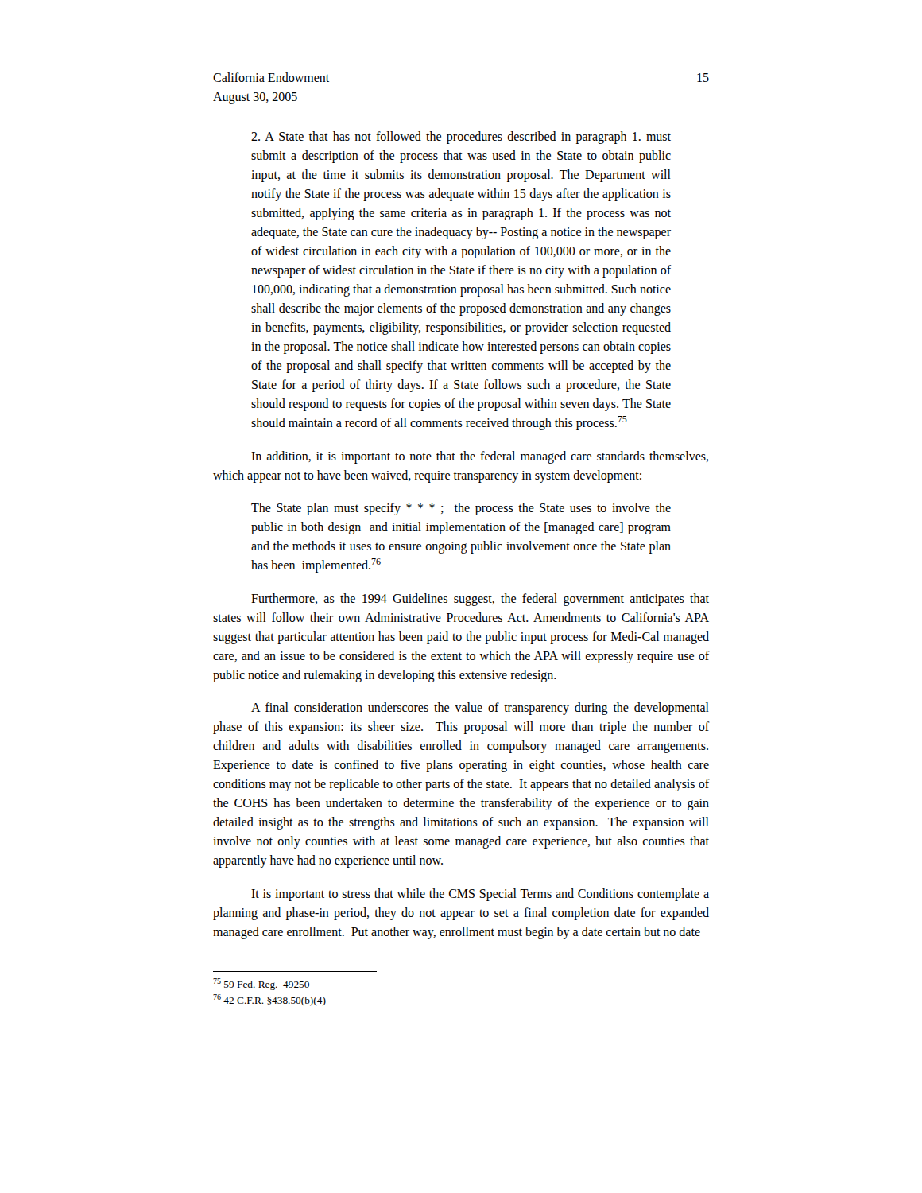California Endowment
August 30, 2005
15
2. A State that has not followed the procedures described in paragraph 1. must submit a description of the process that was used in the State to obtain public input, at the time it submits its demonstration proposal. The Department will notify the State if the process was adequate within 15 days after the application is submitted, applying the same criteria as in paragraph 1. If the process was not adequate, the State can cure the inadequacy by-- Posting a notice in the newspaper of widest circulation in each city with a population of 100,000 or more, or in the newspaper of widest circulation in the State if there is no city with a population of 100,000, indicating that a demonstration proposal has been submitted. Such notice shall describe the major elements of the proposed demonstration and any changes in benefits, payments, eligibility, responsibilities, or provider selection requested in the proposal. The notice shall indicate how interested persons can obtain copies of the proposal and shall specify that written comments will be accepted by the State for a period of thirty days. If a State follows such a procedure, the State should respond to requests for copies of the proposal within seven days. The State should maintain a record of all comments received through this process.75
In addition, it is important to note that the federal managed care standards themselves, which appear not to have been waived, require transparency in system development:
The State plan must specify * * * ; the process the State uses to involve the public in both design and initial implementation of the [managed care] program and the methods it uses to ensure ongoing public involvement once the State plan has been implemented.76
Furthermore, as the 1994 Guidelines suggest, the federal government anticipates that states will follow their own Administrative Procedures Act. Amendments to California's APA suggest that particular attention has been paid to the public input process for Medi-Cal managed care, and an issue to be considered is the extent to which the APA will expressly require use of public notice and rulemaking in developing this extensive redesign.
A final consideration underscores the value of transparency during the developmental phase of this expansion: its sheer size. This proposal will more than triple the number of children and adults with disabilities enrolled in compulsory managed care arrangements. Experience to date is confined to five plans operating in eight counties, whose health care conditions may not be replicable to other parts of the state. It appears that no detailed analysis of the COHS has been undertaken to determine the transferability of the experience or to gain detailed insight as to the strengths and limitations of such an expansion. The expansion will involve not only counties with at least some managed care experience, but also counties that apparently have had no experience until now.
It is important to stress that while the CMS Special Terms and Conditions contemplate a planning and phase-in period, they do not appear to set a final completion date for expanded managed care enrollment. Put another way, enrollment must begin by a date certain but no date
75 59 Fed. Reg. 49250
76 42 C.F.R. §438.50(b)(4)